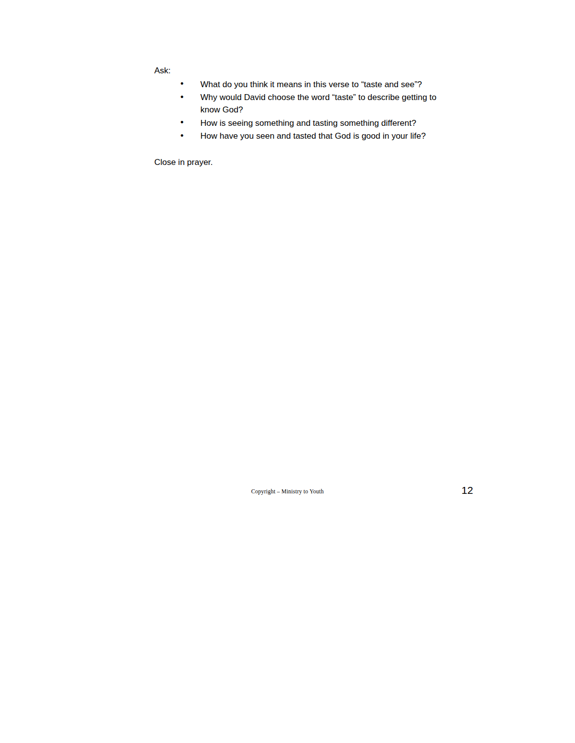Ask:
What do you think it means in this verse to “taste and see”?
Why would David choose the word “taste” to describe getting to know God?
How is seeing something and tasting something different?
How have you seen and tasted that God is good in your life?
Close in prayer.
Copyright – Ministry to Youth 12